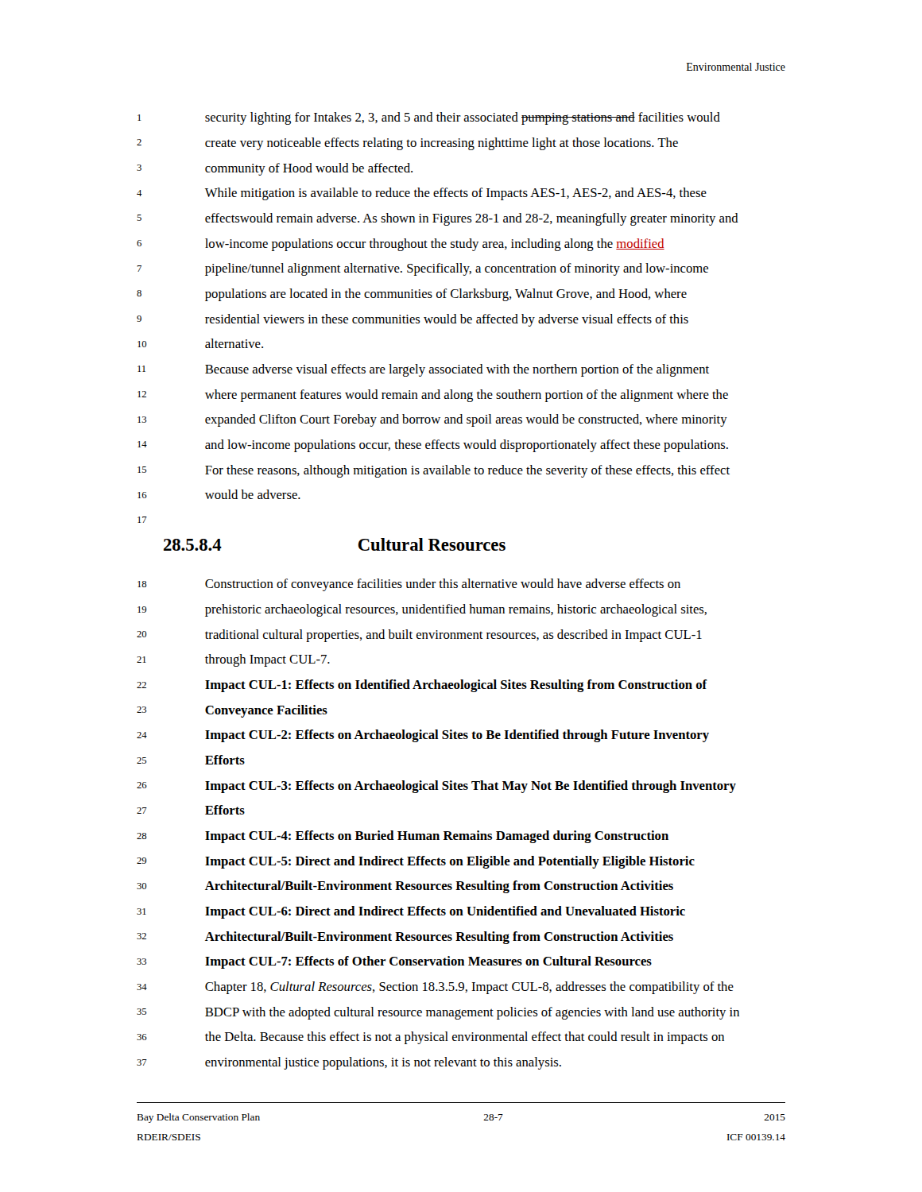Environmental Justice
1
security lighting for Intakes 2, 3, and 5 and their associated pumping stations and facilities would
2
create very noticeable effects relating to increasing nighttime light at those locations. The
3
community of Hood would be affected.
4
While mitigation is available to reduce the effects of Impacts AES-1, AES-2, and AES-4, these
5
effectswould remain adverse. As shown in Figures 28-1 and 28-2, meaningfully greater minority and
6
low-income populations occur throughout the study area, including along the modified
7
pipeline/tunnel alignment alternative. Specifically, a concentration of minority and low-income
8
populations are located in the communities of Clarksburg, Walnut Grove, and Hood, where
9
residential viewers in these communities would be affected by adverse visual effects of this
10
alternative.
11
Because adverse visual effects are largely associated with the northern portion of the alignment
12
where permanent features would remain and along the southern portion of the alignment where the
13
expanded Clifton Court Forebay and borrow and spoil areas would be constructed, where minority
14
and low-income populations occur, these effects would disproportionately affect these populations.
15
For these reasons, although mitigation is available to reduce the severity of these effects, this effect
16
would be adverse.
17
28.5.8.4 Cultural Resources
18
Construction of conveyance facilities under this alternative would have adverse effects on
19
prehistoric archaeological resources, unidentified human remains, historic archaeological sites,
20
traditional cultural properties, and built environment resources, as described in Impact CUL-1
21
through Impact CUL-7.
22
Impact CUL-1: Effects on Identified Archaeological Sites Resulting from Construction of
23
Conveyance Facilities
24
Impact CUL-2: Effects on Archaeological Sites to Be Identified through Future Inventory
25
Efforts
26
Impact CUL-3: Effects on Archaeological Sites That May Not Be Identified through Inventory
27
Efforts
28
Impact CUL-4: Effects on Buried Human Remains Damaged during Construction
29
Impact CUL-5: Direct and Indirect Effects on Eligible and Potentially Eligible Historic
30
Architectural/Built-Environment Resources Resulting from Construction Activities
31
Impact CUL-6: Direct and Indirect Effects on Unidentified and Unevaluated Historic
32
Architectural/Built-Environment Resources Resulting from Construction Activities
33
Impact CUL-7: Effects of Other Conservation Measures on Cultural Resources
34
Chapter 18, Cultural Resources, Section 18.3.5.9, Impact CUL-8, addresses the compatibility of the
35
BDCP with the adopted cultural resource management policies of agencies with land use authority in
36
the Delta. Because this effect is not a physical environmental effect that could result in impacts on
37
environmental justice populations, it is not relevant to this analysis.
Bay Delta Conservation Plan
RDEIR/SDEIS
28-7
2015
ICF 00139.14